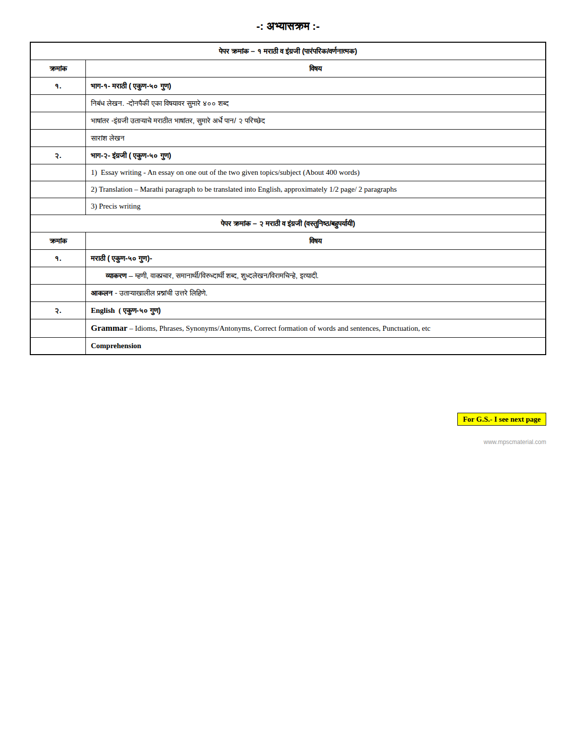-: अभ्यासक्रम :-
| पेपर क्रमांक – १ मराठी व इंग्रजी (पारंपरिक/वर्णनात्मक) |
| क्रमांक | विषय |
| १. | भाग-१- मराठी ( एकुण-५० गुण) |
| | निबंध लेखन. -दोनपैकी एका विषयावर सुमारे ४०० शब्द |
| | भाषांतर -इंग्रजी उताऱ्याचे मराठीत भाषांतर, सुमारे अर्धे पान/ २ परिच्छेद |
| | सारांश लेखन |
| २. | भाग-२- इंग्रजी ( एकुण-५० गुण) |
| | 1) Essay writing - An essay on one out of the two given topics/subject (About 400 words) |
| | 2) Translation – Marathi paragraph to be translated into English, approximately 1/2 page/ 2 paragraphs |
| | 3) Precis writing |
| पेपर क्रमांक – २ मराठी व इंग्रजी (वस्तुनिष्ठ/बहुपर्यायी) |
| क्रमांक | विषय |
| १. | मराठी ( एकुण-५० गुण)- |
| | व्याकरण – म्हणी, वाक्प्रचार, समानार्थी/विरुध्दार्थी शब्द, शुध्दलेखन/विरामचिन्हे, इत्यादी. |
| | आकलन - उताऱ्याखालील प्रश्नांची उत्तरे लिहिणे. |
| २. | English ( एकुण-५० गुण) |
| | Grammar – Idioms, Phrases, Synonyms/Antonyms, Correct formation of words and sentences, Punctuation, etc |
| | Comprehension |
For G.S.- I see next page
www.mpscmaterial.com